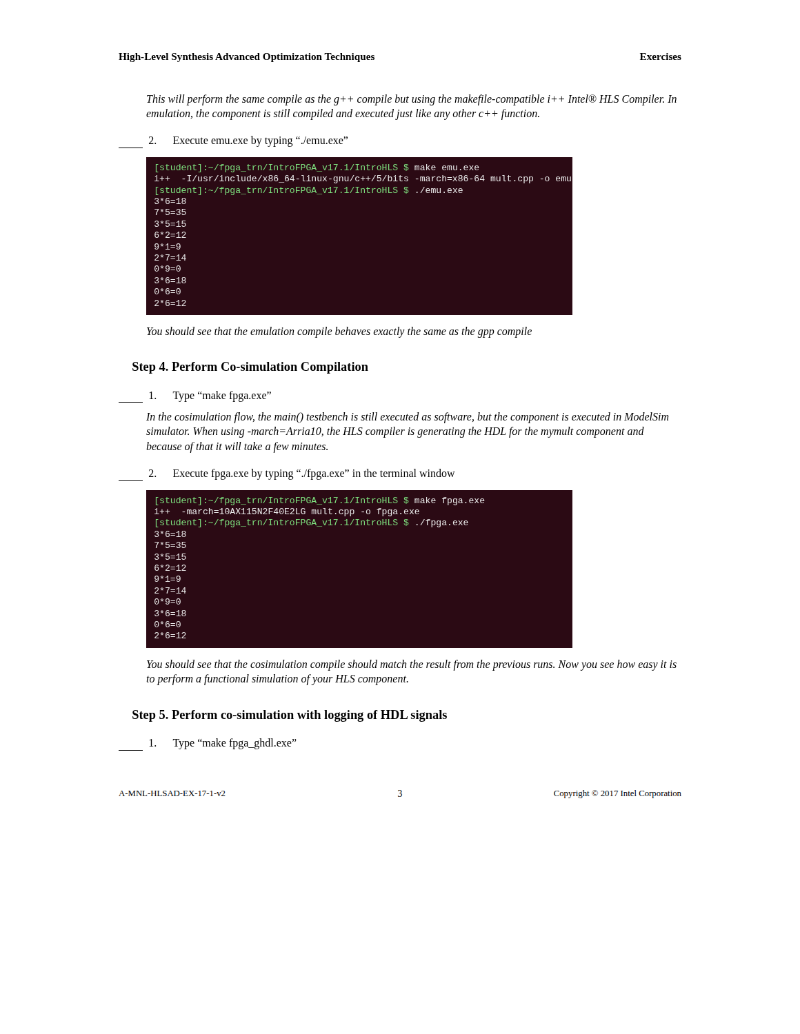High-Level Synthesis Advanced Optimization Techniques Exercises
This will perform the same compile as the g++ compile but using the makefile-compatible i++ Intel® HLS Compiler. In emulation, the component is still compiled and executed just like any other c++ function.
2. Execute emu.exe by typing “./emu.exe”
[student]:~/fpga_trn/IntroFPGA_v17.1/IntroHLS $ make emu.exe
i++  -I/usr/include/x86_64-linux-gnu/c++/5/bits -march=x86-64 mult.cpp -o emu.exe
[student]:~/fpga_trn/IntroFPGA_v17.1/IntroHLS $ ./emu.exe
3*6=18
7*5=35
3*5=15
6*2=12
9*1=9
2*7=14
0*9=0
3*6=18
0*6=0
2*6=12
You should see that the emulation compile behaves exactly the same as the gpp compile
Step 4. Perform Co-simulation Compilation
1. Type “make fpga.exe”
In the cosimulation flow, the main() testbench is still executed as software, but the component is executed in ModelSim simulator. When using -march=Arria10, the HLS compiler is generating the HDL for the mymult component and because of that it will take a few minutes.
2. Execute fpga.exe by typing “./fpga.exe” in the terminal window
[student]:~/fpga_trn/IntroFPGA_v17.1/IntroHLS $ make fpga.exe
i++  -march=10AX115N2F40E2LG mult.cpp -o fpga.exe
[student]:~/fpga_trn/IntroFPGA_v17.1/IntroHLS $ ./fpga.exe
3*6=18
7*5=35
3*5=15
6*2=12
9*1=9
2*7=14
0*9=0
3*6=18
0*6=0
2*6=12
You should see that the cosimulation compile should match the result from the previous runs. Now you see how easy it is to perform a functional simulation of your HLS component.
Step 5. Perform co-simulation with logging of HDL signals
1. Type “make fpga_ghdl.exe”
A-MNL-HLSAD-EX-17-1-v2 3 Copyright © 2017 Intel Corporation